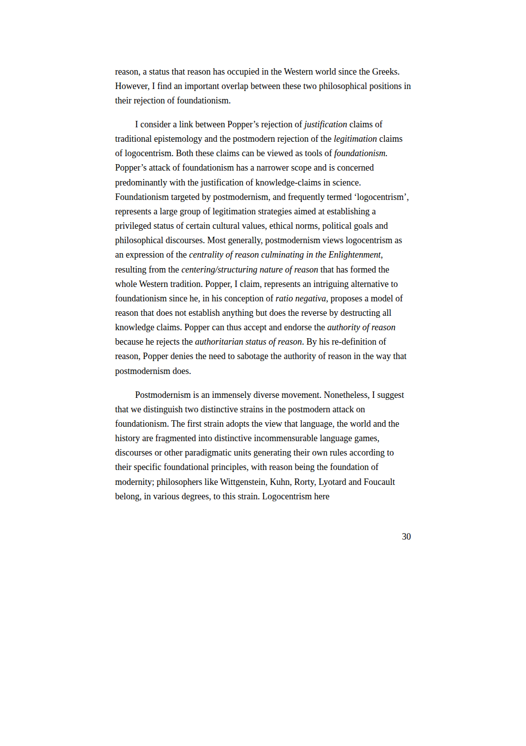reason, a status that reason has occupied in the Western world since the Greeks. However, I find an important overlap between these two philosophical positions in their rejection of foundationism.
I consider a link between Popper’s rejection of justification claims of traditional epistemology and the postmodern rejection of the legitimation claims of logocentrism. Both these claims can be viewed as tools of foundationism. Popper’s attack of foundationism has a narrower scope and is concerned predominantly with the justification of knowledge-claims in science. Foundationism targeted by postmodernism, and frequently termed ‘logocentrism’, represents a large group of legitimation strategies aimed at establishing a privileged status of certain cultural values, ethical norms, political goals and philosophical discourses. Most generally, postmodernism views logocentrism as an expression of the centrality of reason culminating in the Enlightenment, resulting from the centering/structuring nature of reason that has formed the whole Western tradition. Popper, I claim, represents an intriguing alternative to foundationism since he, in his conception of ratio negativa, proposes a model of reason that does not establish anything but does the reverse by destructing all knowledge claims. Popper can thus accept and endorse the authority of reason because he rejects the authoritarian status of reason. By his re-definition of reason, Popper denies the need to sabotage the authority of reason in the way that postmodernism does.
Postmodernism is an immensely diverse movement. Nonetheless, I suggest that we distinguish two distinctive strains in the postmodern attack on foundationism. The first strain adopts the view that language, the world and the history are fragmented into distinctive incommensurable language games, discourses or other paradigmatic units generating their own rules according to their specific foundational principles, with reason being the foundation of modernity; philosophers like Wittgenstein, Kuhn, Rorty, Lyotard and Foucault belong, in various degrees, to this strain. Logocentrism here
30